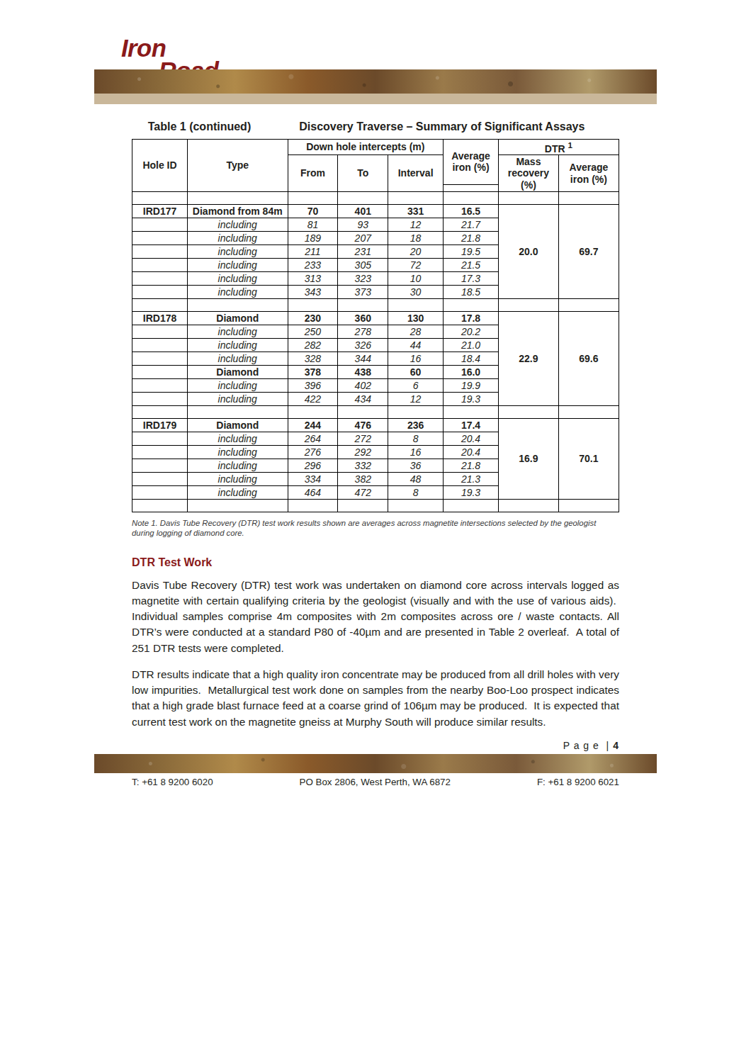Iron
Road
limited
Table 1 (continued) Discovery Traverse – Summary of Significant Assays
| Hole ID | Type | Down hole intercepts (m) | Average iron (%) | DTR 1 |
| --- | --- | --- | --- | --- |
| From | To | Interval | Mass recovery (%) | Average iron (%) |
| IRD177 | Diamond from 84m | 70 | 401 | 331 | 16.5 | 20.0 | 69.7 |
| | including | 81 | 93 | 12 | 21.7 |
| | including | 189 | 207 | 18 | 21.8 |
| | including | 211 | 231 | 20 | 19.5 |
| | including | 233 | 305 | 72 | 21.5 |
| | including | 313 | 323 | 10 | 17.3 |
| | including | 343 | 373 | 30 | 18.5 |
| IRD178 | Diamond | 230 | 360 | 130 | 17.8 | 22.9 | 69.6 |
| | including | 250 | 278 | 28 | 20.2 |
| | including | 282 | 326 | 44 | 21.0 |
| | including | 328 | 344 | 16 | 18.4 |
| | Diamond | 378 | 438 | 60 | 16.0 |
| | including | 396 | 402 | 6 | 19.9 |
| | including | 422 | 434 | 12 | 19.3 |
| IRD179 | Diamond | 244 | 476 | 236 | 17.4 | 16.9 | 70.1 |
| | including | 264 | 272 | 8 | 20.4 |
| | including | 276 | 292 | 16 | 20.4 |
| | including | 296 | 332 | 36 | 21.8 |
| | including | 334 | 382 | 48 | 21.3 |
| | including | 464 | 472 | 8 | 19.3 |
Note 1. Davis Tube Recovery (DTR) test work results shown are averages across magnetite intersections selected by the geologist during logging of diamond core.
DTR Test Work
Davis Tube Recovery (DTR) test work was undertaken on diamond core across intervals logged as magnetite with certain qualifying criteria by the geologist (visually and with the use of various aids). Individual samples comprise 4m composites with 2m composites across ore / waste contacts. All DTR’s were conducted at a standard P80 of -40µm and are presented in Table 2 overleaf. A total of 251 DTR tests were completed.
DTR results indicate that a high quality iron concentrate may be produced from all drill holes with very low impurities. Metallurgical test work done on samples from the nearby Boo-Loo prospect indicates that a high grade blast furnace feed at a coarse grind of 106µm may be produced. It is expected that current test work on the magnetite gneiss at Murphy South will produce similar results.
P a g e | 4
T: +61 8 9200 6020 PO Box 2806, West Perth, WA 6872 F: +61 8 9200 6021